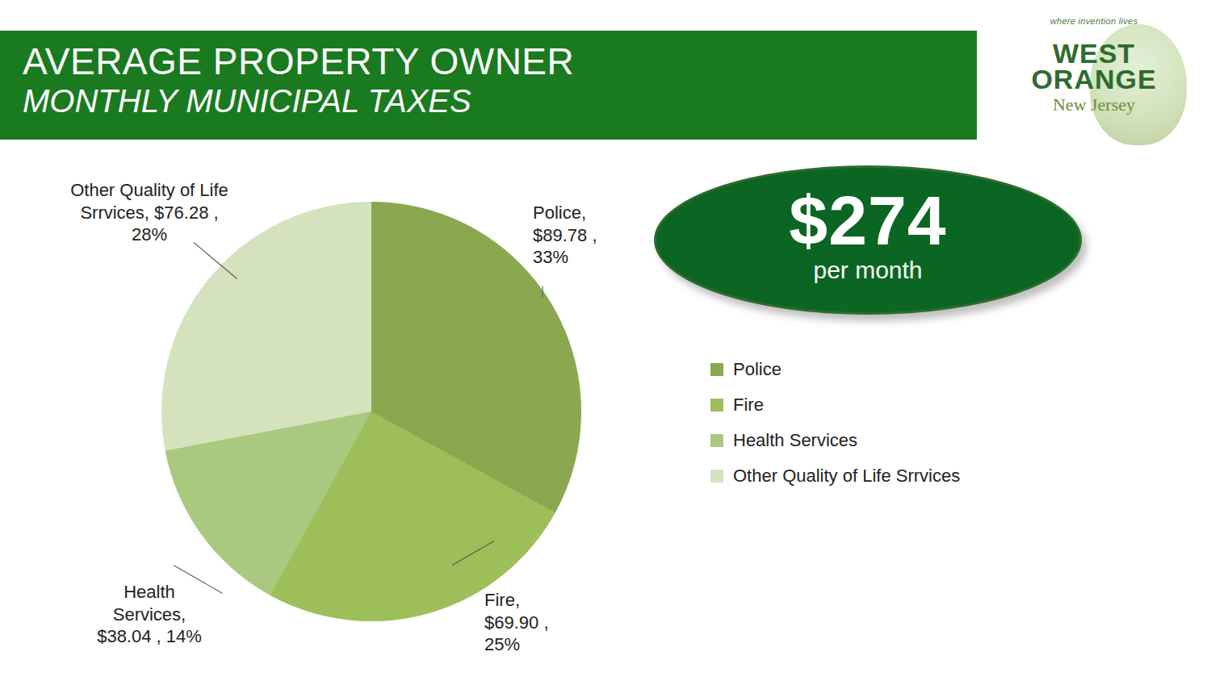AVERAGE PROPERTY OWNER
MONTHLY MUNICIPAL TAXES
where invention lives
WEST
ORANGE
New Jersey
Other Quality of Life
Srrvices, $76.28 ,
28%
Police,
$89.78 ,
33%
Fire,
$69.90 ,
25%
Health
Services,
$38.04 , 14%
$274
per month
Police
Fire
Health Services
Other Quality of Life Srrvices